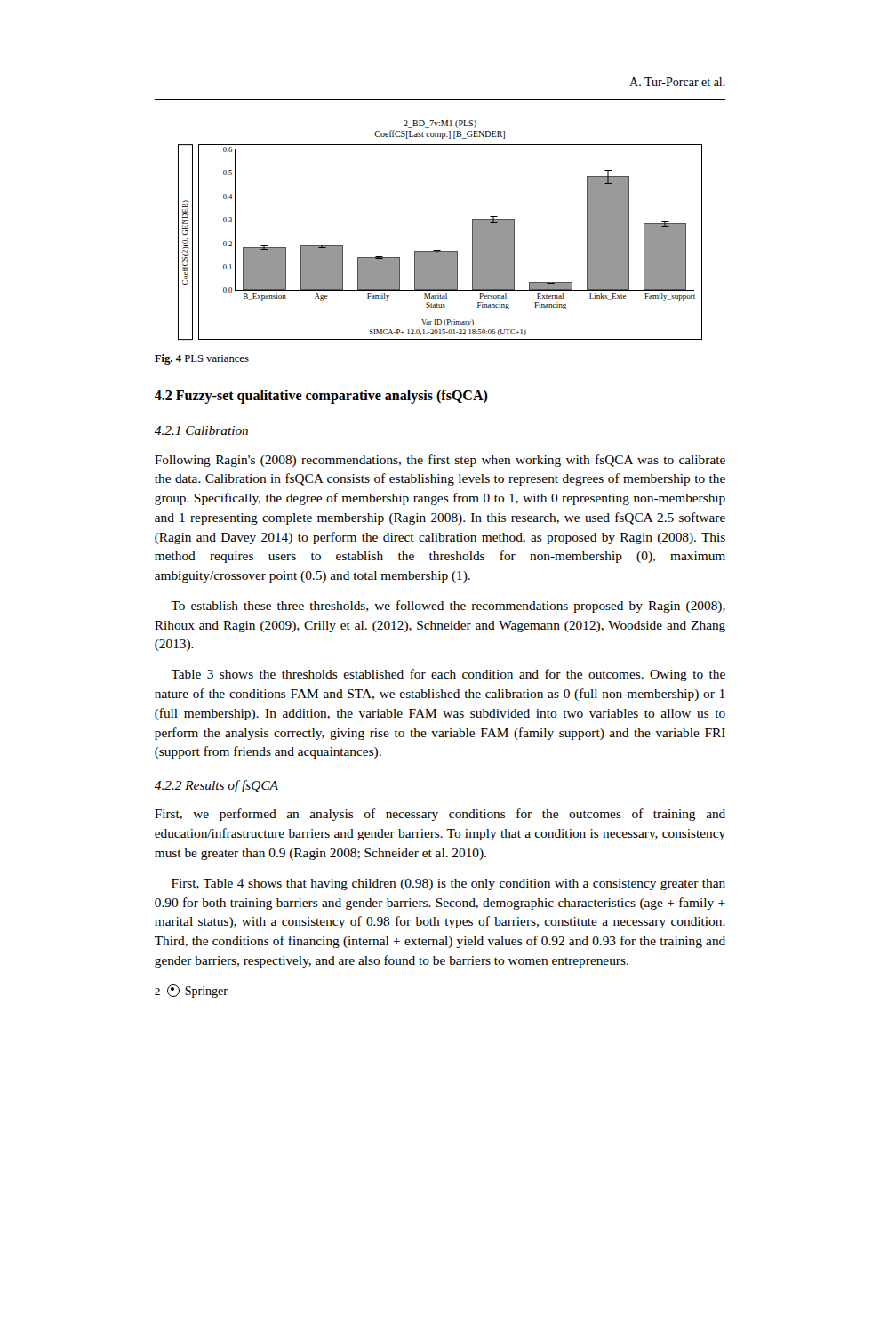A. Tur-Porcar et al.
2_BD_7v:M1 (PLS)
CoeffCS[Last comp.] [B_GENDER]
CoeffCS(2)(0. GENDER)
0.6 0.5 0.4 0.3 0.2 0.1 0.0
B_Expansion
Age
Family
Marital
Status
Personal
Financing
External
Financing
Links_Exte
Family_support
Var ID (Primary)
SIMCA-P+ 12.0,1.-2015-01-22 18:50:06 (UTC+1)
Fig. 4 PLS variances
4.2 Fuzzy-set qualitative comparative analysis (fsQCA)
4.2.1 Calibration
Following Ragin's (2008) recommendations, the first step when working with fsQCA was to calibrate the data. Calibration in fsQCA consists of establishing levels to represent degrees of membership to the group. Specifically, the degree of membership ranges from 0 to 1, with 0 representing non-membership and 1 representing complete membership (Ragin 2008). In this research, we used fsQCA 2.5 software (Ragin and Davey 2014) to perform the direct calibration method, as proposed by Ragin (2008). This method requires users to establish the thresholds for non-membership (0), maximum ambiguity/crossover point (0.5) and total membership (1).
To establish these three thresholds, we followed the recommendations proposed by Ragin (2008), Rihoux and Ragin (2009), Crilly et al. (2012), Schneider and Wagemann (2012), Woodside and Zhang (2013).
Table 3 shows the thresholds established for each condition and for the outcomes. Owing to the nature of the conditions FAM and STA, we established the calibration as 0 (full non-membership) or 1 (full membership). In addition, the variable FAM was subdivided into two variables to allow us to perform the analysis correctly, giving rise to the variable FAM (family support) and the variable FRI (support from friends and acquaintances).
4.2.2 Results of fsQCA
First, we performed an analysis of necessary conditions for the outcomes of training and education/infrastructure barriers and gender barriers. To imply that a condition is necessary, consistency must be greater than 0.9 (Ragin 2008; Schneider et al. 2010).
First, Table 4 shows that having children (0.98) is the only condition with a consistency greater than 0.90 for both training barriers and gender barriers. Second, demographic characteristics (age + family + marital status), with a consistency of 0.98 for both types of barriers, constitute a necessary condition. Third, the conditions of financing (internal + external) yield values of 0.92 and 0.93 for the training and gender barriers, respectively, and are also found to be barriers to women entrepreneurs.
2 Springer